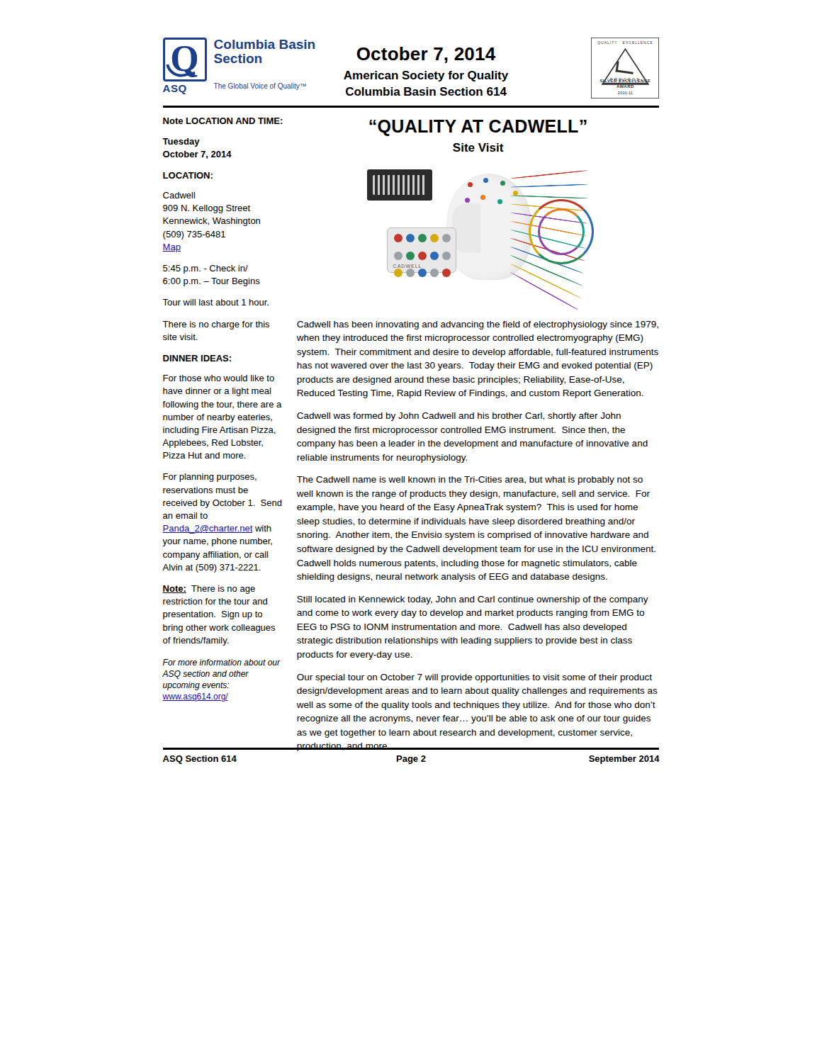Columbia Basin Section
ASQ
The Global Voice of Quality™
October 7, 2014
American Society for Quality
Columbia Basin Section 614
Quality Excellence
Process
Silver Excellence Award
2010-11
Note LOCATION AND TIME:
Tuesday
October 7, 2014
LOCATION:
Cadwell
909 N. Kellogg Street
Kennewick, Washington
(509) 735-6481
Map
5:45 p.m. - Check in/
6:00 p.m. – Tour Begins
Tour will last about 1 hour.
There is no charge for this site visit.
DINNER IDEAS:
For those who would like to have dinner or a light meal following the tour, there are a number of nearby eateries, including Fire Artisan Pizza, Applebees, Red Lobster, Pizza Hut and more.
For planning purposes, reservations must be received by October 1. Send an email to Panda_2@charter.net with your name, phone number, company affiliation, or call Alvin at (509) 371-2221.
Note: There is no age restriction for the tour and presentation. Sign up to bring other work colleagues of friends/family.
For more information about our ASQ section and other upcoming events: www.asq614.org/
“QUALITY AT CADWELL”
Site Visit
CADWELL
Cadwell has been innovating and advancing the field of electrophysiology since 1979, when they introduced the first microprocessor controlled electromyography (EMG) system. Their commitment and desire to develop affordable, full-featured instruments has not wavered over the last 30 years. Today their EMG and evoked potential (EP) products are designed around these basic principles; Reliability, Ease-of-Use, Reduced Testing Time, Rapid Review of Findings, and custom Report Generation.
Cadwell was formed by John Cadwell and his brother Carl, shortly after John designed the first microprocessor controlled EMG instrument. Since then, the company has been a leader in the development and manufacture of innovative and reliable instruments for neurophysiology.
The Cadwell name is well known in the Tri-Cities area, but what is probably not so well known is the range of products they design, manufacture, sell and service. For example, have you heard of the Easy ApneaTrak system? This is used for home sleep studies, to determine if individuals have sleep disordered breathing and/or snoring. Another item, the Envisio system is comprised of innovative hardware and software designed by the Cadwell development team for use in the ICU environment. Cadwell holds numerous patents, including those for magnetic stimulators, cable shielding designs, neural network analysis of EEG and database designs.
Still located in Kennewick today, John and Carl continue ownership of the company and come to work every day to develop and market products ranging from EMG to EEG to PSG to IONM instrumentation and more. Cadwell has also developed strategic distribution relationships with leading suppliers to provide best in class products for every-day use.
Our special tour on October 7 will provide opportunities to visit some of their product design/development areas and to learn about quality challenges and requirements as well as some of the quality tools and techniques they utilize. And for those who don’t recognize all the acronyms, never fear… you’ll be able to ask one of our tour guides as we get together to learn about research and development, customer service, production, and more.
ASQ Section 614
Page 2
September 2014